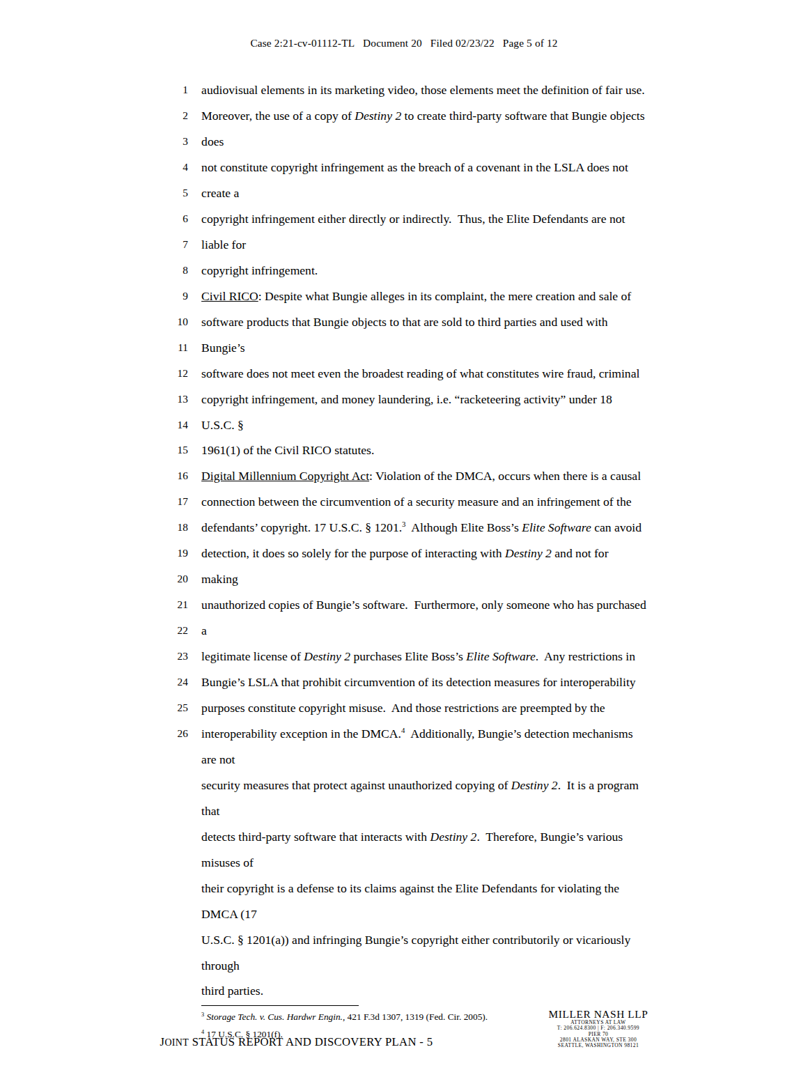Case 2:21-cv-01112-TL Document 20 Filed 02/23/22 Page 5 of 12
1
2
3
4
5
6
7
8
9
10
11
12
13
14
15
16
17
18
19
20
21
22
23
24
25
26
audiovisual elements in its marketing video, those elements meet the definition of fair use.
Moreover, the use of a copy of Destiny 2 to create third-party software that Bungie objects does
not constitute copyright infringement as the breach of a covenant in the LSLA does not create a
copyright infringement either directly or indirectly. Thus, the Elite Defendants are not liable for
copyright infringement.
Civil RICO: Despite what Bungie alleges in its complaint, the mere creation and sale of
software products that Bungie objects to that are sold to third parties and used with Bungie’s
software does not meet even the broadest reading of what constitutes wire fraud, criminal
copyright infringement, and money laundering, i.e. “racketeering activity” under 18 U.S.C. §
1961(1) of the Civil RICO statutes.
Digital Millennium Copyright Act: Violation of the DMCA, occurs when there is a causal
connection between the circumvention of a security measure and an infringement of the
defendants’ copyright. 17 U.S.C. § 1201.3 Although Elite Boss’s Elite Software can avoid
detection, it does so solely for the purpose of interacting with Destiny 2 and not for making
unauthorized copies of Bungie’s software. Furthermore, only someone who has purchased a
legitimate license of Destiny 2 purchases Elite Boss’s Elite Software. Any restrictions in
Bungie’s LSLA that prohibit circumvention of its detection measures for interoperability
purposes constitute copyright misuse. And those restrictions are preempted by the
interoperability exception in the DMCA.4 Additionally, Bungie’s detection mechanisms are not
security measures that protect against unauthorized copying of Destiny 2. It is a program that
detects third-party software that interacts with Destiny 2. Therefore, Bungie’s various misuses of
their copyright is a defense to its claims against the Elite Defendants for violating the DMCA (17
U.S.C. § 1201(a)) and infringing Bungie’s copyright either contributorily or vicariously through
third parties.
3 Storage Tech. v. Cus. Hardwr Engin., 421 F.3d 1307, 1319 (Fed. Cir. 2005).
4 17 U.S.C. § 1201(f).
JOINT STATUS REPORT AND DISCOVERY PLAN - 5
MILLER NASH LLP
ATTORNEYS AT LAW
T: 206.624.8300 | F: 206.340.9599
PIER 70
2801 ALASKAN WAY, STE 300
SEATTLE, WASHINGTON 98121